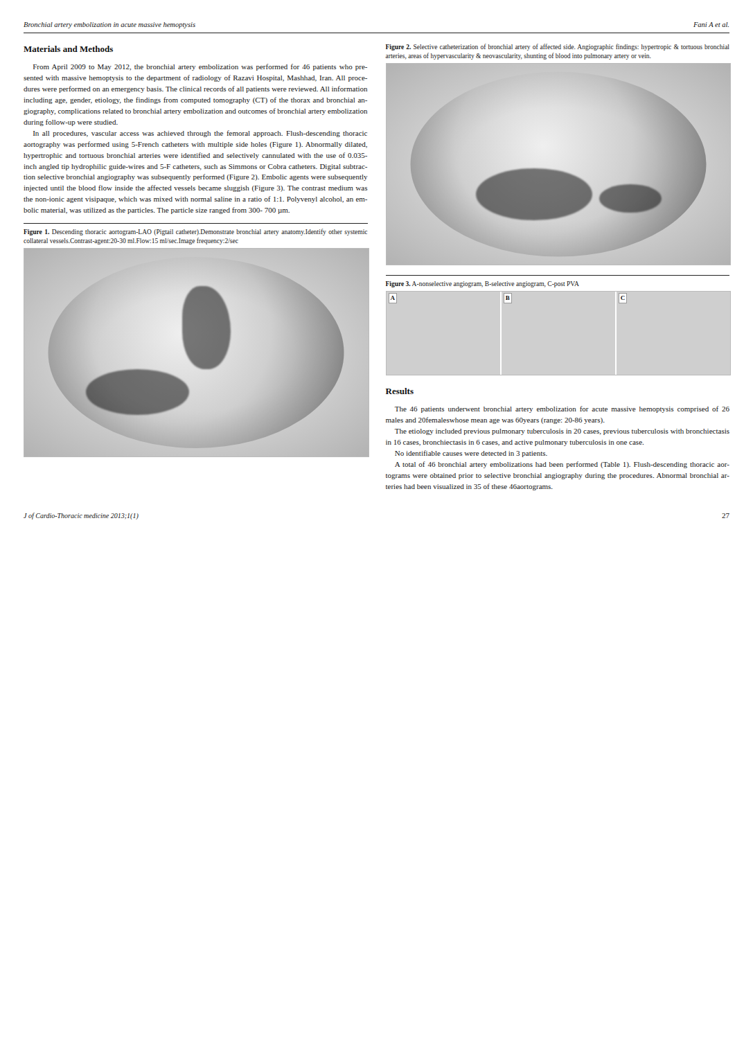Bronchial artery embolization in acute massive hemoptysis Fani A et al.
Materials and Methods
From April 2009 to May 2012, the bronchial artery embolization was performed for 46 patients who presented with massive hemoptysis to the department of radiology of Razavi Hospital, Mashhad, Iran. All procedures were performed on an emergency basis. The clinical records of all patients were reviewed. All information including age, gender, etiology, the findings from computed tomography (CT) of the thorax and bronchial angiography, complications related to bronchial artery embolization and outcomes of bronchial artery embolization during follow-up were studied.
In all procedures, vascular access was achieved through the femoral approach. Flush-descending thoracic aortography was performed using 5-French catheters with multiple side holes (Figure 1). Abnormally dilated, hypertrophic and tortuous bronchial arteries were identified and selectively cannulated with the use of 0.035-inch angled tip hydrophilic guide-wires and 5-F catheters, such as Simmons or Cobra catheters. Digital subtraction selective bronchial angiography was subsequently performed (Figure 2). Embolic agents were subsequently injected until the blood flow inside the affected vessels became sluggish (Figure 3). The contrast medium was the non-ionic agent visipaque, which was mixed with normal saline in a ratio of 1:1. Polyvenyl alcohol, an embolic material, was utilized as the particles. The particle size ranged from 300- 700 µm.
Figure 1. Descending thoracic aortogram-LAO (Pigtail catheter).Demonstrate bronchial artery anatomy.Identify other systemic collateral vessels.Contrast-agent:20-30 ml.Flow:15 ml/sec.Image frequency:2/sec
Figure 2. Selective catheterization of bronchial artery of affected side. Angiographic findings: hypertropic & tortuous bronchial arteries, areas of hypervascularity & neovascularity, shunting of blood into pulmonary artery or vein.
Figure 3. A-nonselective angiogram, B-selective angiogram, C-post PVA
A
B
C
Results
The 46 patients underwent bronchial artery embolization for acute massive hemoptysis comprised of 26 males and 20femaleswhose mean age was 60years (range: 20-86 years).
The etiology included previous pulmonary tuberculosis in 20 cases, previous tuberculosis with bronchiectasis in 16 cases, bronchiectasis in 6 cases, and active pulmonary tuberculosis in one case.
No identifiable causes were detected in 3 patients.
A total of 46 bronchial artery embolizations had been performed (Table 1). Flush-descending thoracic aortograms were obtained prior to selective bronchial angiography during the procedures. Abnormal bronchial arteries had been visualized in 35 of these 46aortograms.
J of Cardio-Thoracic medicine 2013;1(1) 27